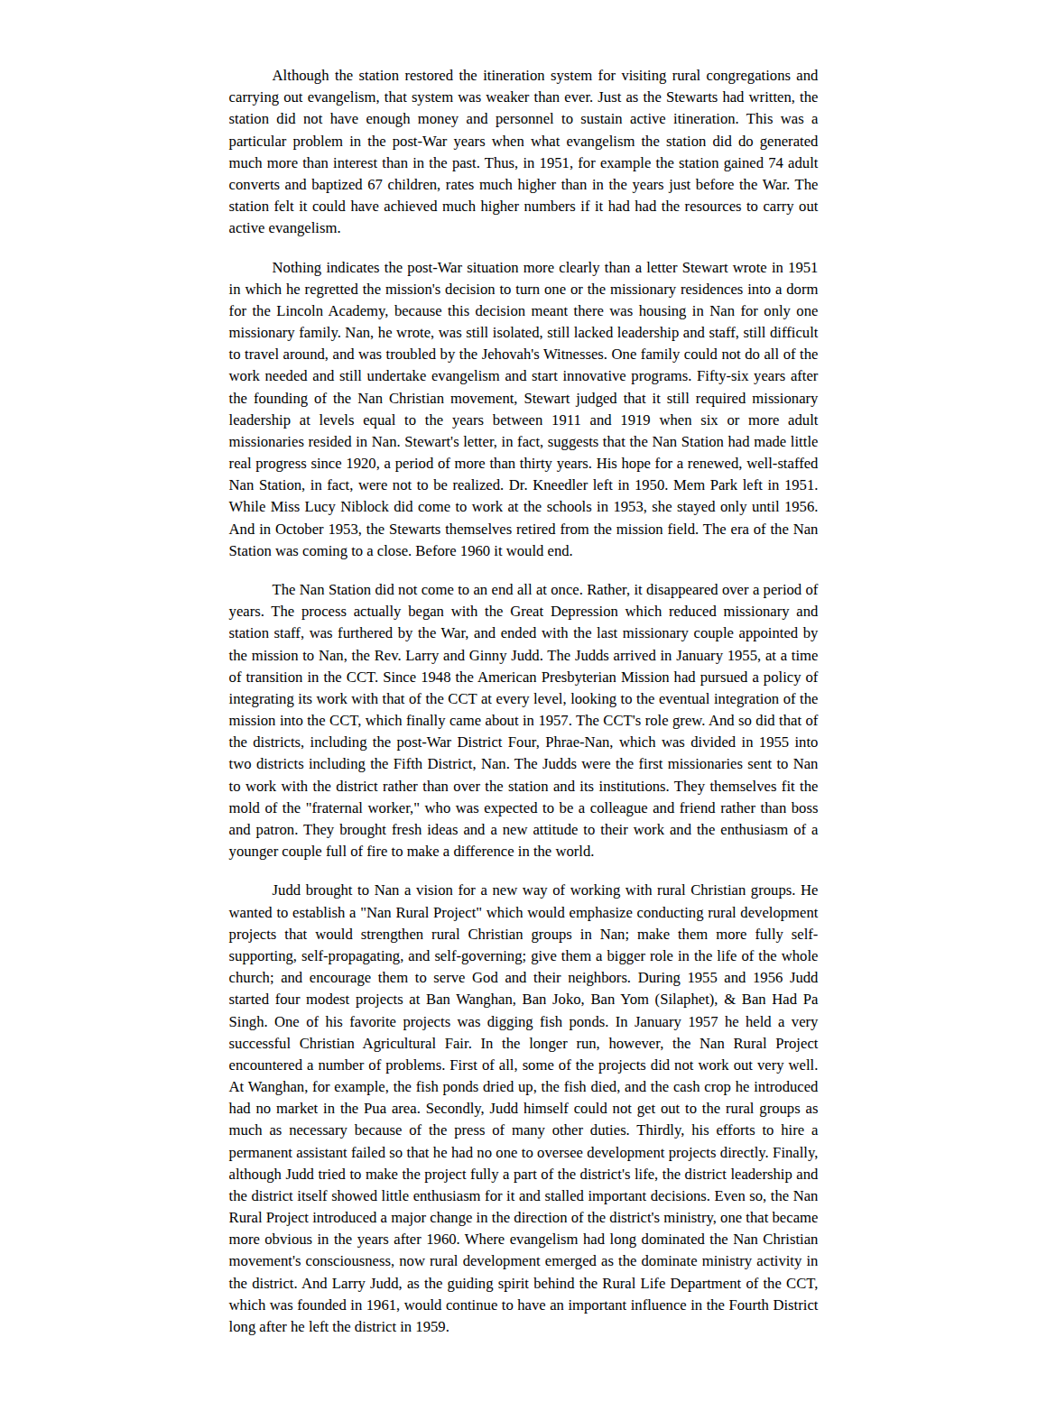Although the station restored the itineration system for visiting rural congregations and carrying out evangelism, that system was weaker than ever. Just as the Stewarts had written, the station did not have enough money and personnel to sustain active itineration. This was a particular problem in the post-War years when what evangelism the station did do generated much more than interest than in the past. Thus, in 1951, for example the station gained 74 adult converts and baptized 67 children, rates much higher than in the years just before the War. The station felt it could have achieved much higher numbers if it had had the resources to carry out active evangelism.
Nothing indicates the post-War situation more clearly than a letter Stewart wrote in 1951 in which he regretted the mission's decision to turn one or the missionary residences into a dorm for the Lincoln Academy, because this decision meant there was housing in Nan for only one missionary family. Nan, he wrote, was still isolated, still lacked leadership and staff, still difficult to travel around, and was troubled by the Jehovah's Witnesses. One family could not do all of the work needed and still undertake evangelism and start innovative programs. Fifty-six years after the founding of the Nan Christian movement, Stewart judged that it still required missionary leadership at levels equal to the years between 1911 and 1919 when six or more adult missionaries resided in Nan. Stewart's letter, in fact, suggests that the Nan Station had made little real progress since 1920, a period of more than thirty years. His hope for a renewed, well-staffed Nan Station, in fact, were not to be realized. Dr. Kneedler left in 1950. Mem Park left in 1951. While Miss Lucy Niblock did come to work at the schools in 1953, she stayed only until 1956. And in October 1953, the Stewarts themselves retired from the mission field. The era of the Nan Station was coming to a close. Before 1960 it would end.
The Nan Station did not come to an end all at once. Rather, it disappeared over a period of years. The process actually began with the Great Depression which reduced missionary and station staff, was furthered by the War, and ended with the last missionary couple appointed by the mission to Nan, the Rev. Larry and Ginny Judd. The Judds arrived in January 1955, at a time of transition in the CCT. Since 1948 the American Presbyterian Mission had pursued a policy of integrating its work with that of the CCT at every level, looking to the eventual integration of the mission into the CCT, which finally came about in 1957. The CCT's role grew. And so did that of the districts, including the post-War District Four, Phrae-Nan, which was divided in 1955 into two districts including the Fifth District, Nan. The Judds were the first missionaries sent to Nan to work with the district rather than over the station and its institutions. They themselves fit the mold of the "fraternal worker," who was expected to be a colleague and friend rather than boss and patron. They brought fresh ideas and a new attitude to their work and the enthusiasm of a younger couple full of fire to make a difference in the world.
Judd brought to Nan a vision for a new way of working with rural Christian groups. He wanted to establish a "Nan Rural Project" which would emphasize conducting rural development projects that would strengthen rural Christian groups in Nan; make them more fully self-supporting, self-propagating, and self-governing; give them a bigger role in the life of the whole church; and encourage them to serve God and their neighbors. During 1955 and 1956 Judd started four modest projects at Ban Wanghan, Ban Joko, Ban Yom (Silaphet), & Ban Had Pa Singh. One of his favorite projects was digging fish ponds. In January 1957 he held a very successful Christian Agricultural Fair. In the longer run, however, the Nan Rural Project encountered a number of problems. First of all, some of the projects did not work out very well. At Wanghan, for example, the fish ponds dried up, the fish died, and the cash crop he introduced had no market in the Pua area. Secondly, Judd himself could not get out to the rural groups as much as necessary because of the press of many other duties. Thirdly, his efforts to hire a permanent assistant failed so that he had no one to oversee development projects directly. Finally, although Judd tried to make the project fully a part of the district's life, the district leadership and the district itself showed little enthusiasm for it and stalled important decisions. Even so, the Nan Rural Project introduced a major change in the direction of the district's ministry, one that became more obvious in the years after 1960. Where evangelism had long dominated the Nan Christian movement's consciousness, now rural development emerged as the dominate ministry activity in the district. And Larry Judd, as the guiding spirit behind the Rural Life Department of the CCT, which was founded in 1961, would continue to have an important influence in the Fourth District long after he left the district in 1959.